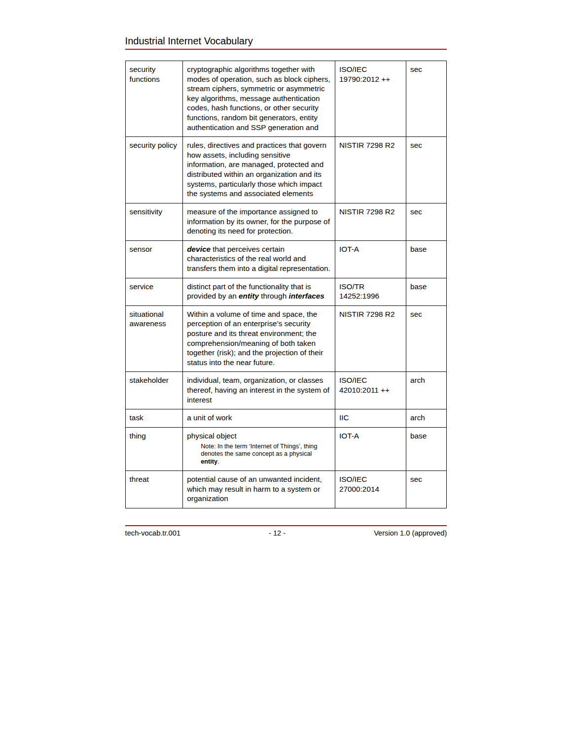Industrial Internet Vocabulary
| security functions | cryptographic algorithms together with modes of operation, such as block ciphers, stream ciphers, symmetric or asymmetric key algorithms, message authentication codes, hash functions, or other security functions, random bit generators, entity authentication and SSP generation and | ISO/IEC 19790:2012 ++ | sec |
| security policy | rules, directives and practices that govern how assets, including sensitive information, are managed, protected and distributed within an organization and its systems, particularly those which impact the systems and associated elements | NISTIR 7298 R2 | sec |
| sensitivity | measure of the importance assigned to information by its owner, for the purpose of denoting its need for protection. | NISTIR 7298 R2 | sec |
| sensor | device that perceives certain characteristics of the real world and transfers them into a digital representation. | IOT-A | base |
| service | distinct part of the functionality that is provided by an entity through interfaces | ISO/TR 14252:1996 | base |
| situational awareness | Within a volume of time and space, the perception of an enterprise’s security posture and its threat environment; the comprehension/meaning of both taken together (risk); and the projection of their status into the near future. | NISTIR 7298 R2 | sec |
| stakeholder | individual, team, organization, or classes thereof, having an interest in the system of interest | ISO/IEC 42010:2011 ++ | arch |
| task | a unit of work | IIC | arch |
| thing | physical object Note: In the term ‘Internet of Things’, thing denotes the same concept as a physical entity . | IOT-A | base |
| threat | potential cause of an unwanted incident, which may result in harm to a system or organization | ISO/IEC 27000:2014 | sec |
tech-vocab.tr.001 - 12 - Version 1.0 (approved)